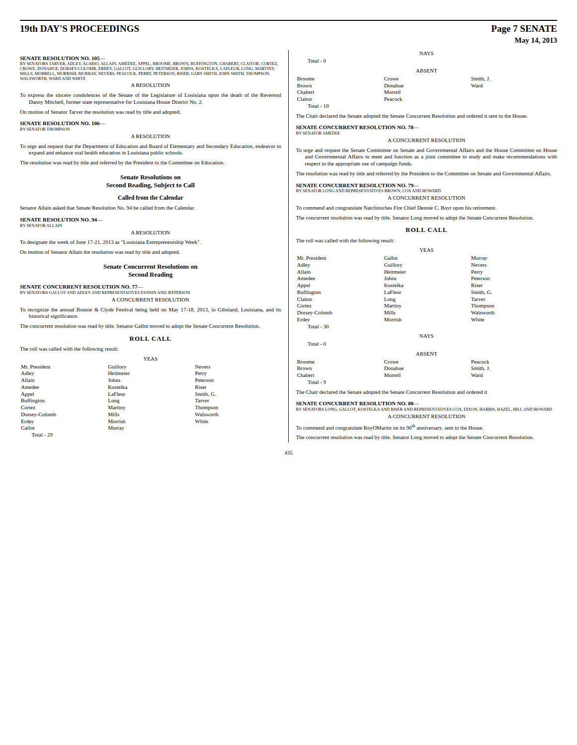19th DAY'S PROCEEDINGS
Page 7 SENATE
May 14, 2013
SENATE RESOLUTION NO. 105—
BY SENATORS TARVER, ADLEY, ALARIO, ALLAIN, AMEDEE, APPEL, BROOME, BROWN, BUFFINGTON, CHABERT, CLAITOR, CORTEZ, CROWE, DONAHUE, DORSEY-COLOMB, ERDEY, GALLOT, GUILLORY, HEITMEIER, JOHNS, KOSTELKA, LAFLEUR, LONG, MARTINY, MILLS, MORRELL, MORRISH, MURRAY, NEVERS, PEACOCK, PERRY, PETERSON, RISER, GARY SMITH, JOHN SMITH, THOMPSON, WALSWORTH, WARD AND WHITE
A RESOLUTION
To express the sincere condolences of the Senate of the Legislature of Louisiana upon the death of the Reverend Danny Mitchell, former state representative for Louisiana House District No. 2.
On motion of Senator Tarver the resolution was read by title and adopted.
SENATE RESOLUTION NO. 106—
BY SENATOR THOMPSON
A RESOLUTION
To urge and request that the Department of Education and Board of Elementary and Secondary Education, endeavor to expand and enhance oral health education in Louisiana public schools.
The resolution was read by title and referred by the President to the Committee on Education.
Senate Resolutions on
Second Reading, Subject to Call
Called from the Calendar
Senator Allain asked that Senate Resolution No. 94 be called from the Calendar.
SENATE RESOLUTION NO. 94—
BY SENATOR ALLAIN
A RESOLUTION
To designate the week of June 17-21, 2013 as "Louisiana Entrepreneurship Week".
On motion of Senator Allain the resolution was read by title and adopted.
Senate Concurrent Resolutions on
Second Reading
SENATE CONCURRENT RESOLUTION NO. 77—
BY SENATORS GALLOT AND ADLEY AND REPRESENTATIVES FANNIN AND JEFFERSON
A CONCURRENT RESOLUTION
To recognize the annual Bonnie & Clyde Festival being held on May 17-18, 2013, in Gibsland, Louisiana, and its historical significance.
The concurrent resolution was read by title. Senator Gallot moved to adopt the Senate Concurrent Resolution.
ROLL CALL
The roll was called with the following result:
YEAS
| Mr. President | Guillory | Nevers |
| Adley | Heitmeier | Perry |
| Allain | Johns | Peterson |
| Amedee | Kostelka | Riser |
| Appel | LaFleur | Smith, G. |
| Buffington | Long | Tarver |
| Cortez | Martiny | Thompson |
| Dorsey-Colomb | Mills | Walsworth |
| Erdey | Morrish | White |
| Gallot | Murray | |
Total - 29
NAYS
Total - 0
ABSENT
| Broome | Crowe | Smith, J. |
| Brown | Donahue | Ward |
| Chabert | Morrell | |
| Claitor | Peacock | |
Total - 10
The Chair declared the Senate adopted the Senate Concurrent Resolution and ordered it sent to the House.
SENATE CONCURRENT RESOLUTION NO. 78—
BY SENATOR AMEDEE
A CONCURRENT RESOLUTION
To urge and request the Senate Committee on Senate and Governmental Affairs and the House Committee on House and Governmental Affairs to meet and function as a joint committee to study and make recommendations with respect to the appropriate use of campaign funds.
The resolution was read by title and referred by the President to the Committee on Senate and Governmental Affairs.
SENATE CONCURRENT RESOLUTION NO. 79—
BY SENATOR LONG AND REPRESENTATIVES BROWN, COX AND HOWARD
A CONCURRENT RESOLUTION
To commend and congratulate Natchitoches Fire Chief Dennie C. Boyt upon his retirement.
The concurrent resolution was read by title. Senator Long moved to adopt the Senate Concurrent Resolution.
ROLL CALL
The roll was called with the following result:
YEAS
| Mr. President | Gallot | Murray |
| Adley | Guillory | Nevers |
| Allain | Heitmeier | Perry |
| Amedee | Johns | Peterson |
| Appel | Kostelka | Riser |
| Buffington | LaFleur | Smith, G. |
| Claitor | Long | Tarver |
| Cortez | Martiny | Thompson |
| Dorsey-Colomb | Mills | Walsworth |
| Erdey | Morrish | White |
Total - 30
NAYS
Total - 0
ABSENT
| Broome | Crowe | Peacock |
| Brown | Donahue | Smith, J. |
| Chabert | Morrell | Ward |
Total - 9
The Chair declared the Senate adopted the Senate Concurrent Resolution and ordered it
SENATE CONCURRENT RESOLUTION NO. 80—
BY SENATORS LONG, GALLOT, KOSTELKA AND RISER AND REPRESENTATIVES COX, DIXON, HARRIS, HAZEL, HILL AND HOWARD
A CONCURRENT RESOLUTION
To commend and congratulate RoyOMartin on its 90th anniversary. sent to the House.
The concurrent resolution was read by title. Senator Long moved to adopt the Senate Concurrent Resolution.
435